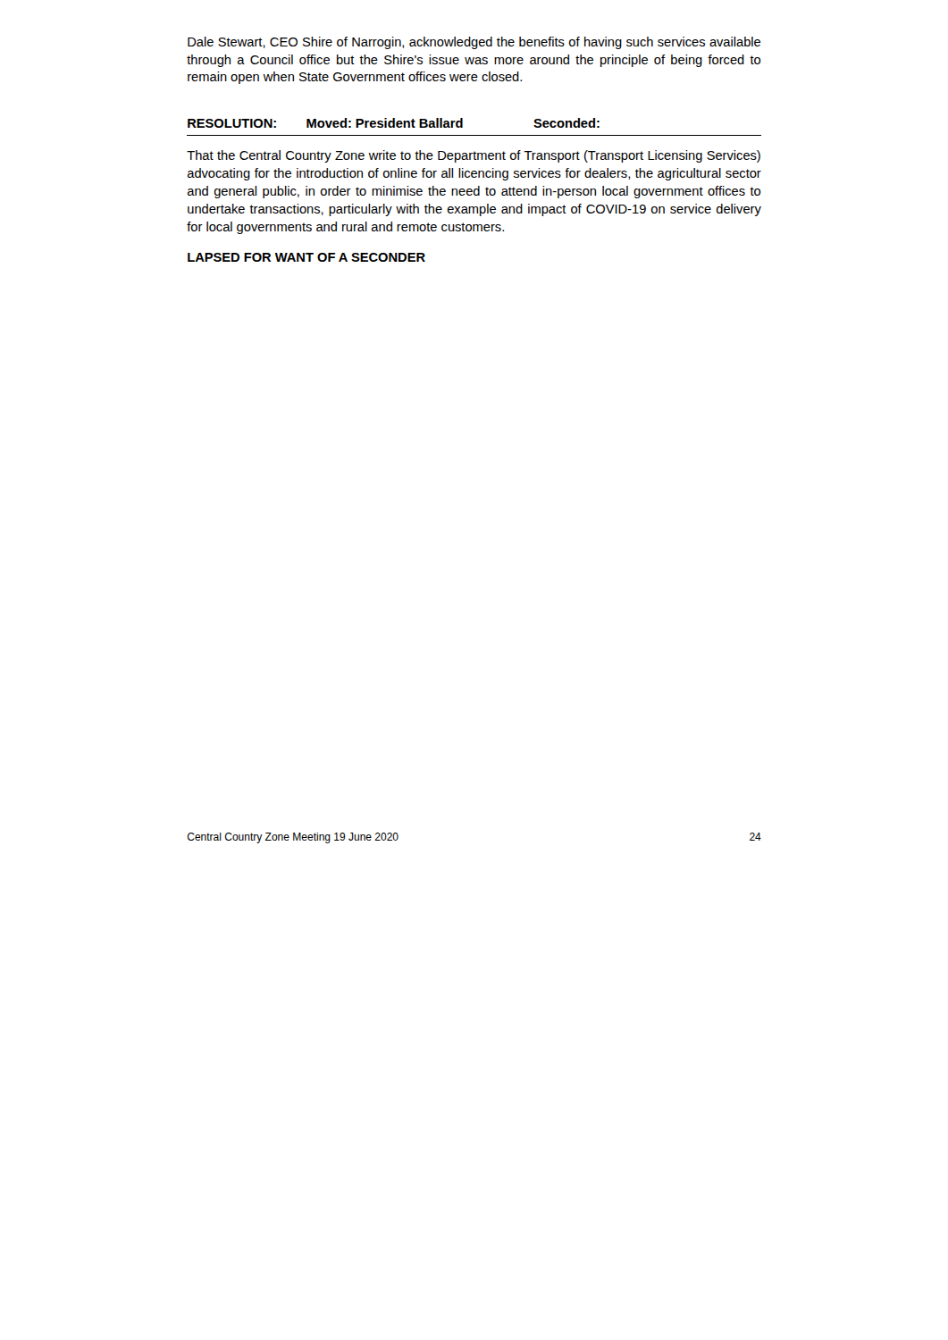Dale Stewart, CEO Shire of Narrogin, acknowledged the benefits of having such services available through a Council office but the Shire's issue was more around the principle of being forced to remain open when State Government offices were closed.
RESOLUTION: Moved: President Ballard Seconded:
That the Central Country Zone write to the Department of Transport (Transport Licensing Services) advocating for the introduction of online for all licencing services for dealers, the agricultural sector and general public, in order to minimise the need to attend in-person local government offices to undertake transactions, particularly with the example and impact of COVID-19 on service delivery for local governments and rural and remote customers.
LAPSED FOR WANT OF A SECONDER
Central Country Zone Meeting 19 June 2020 24